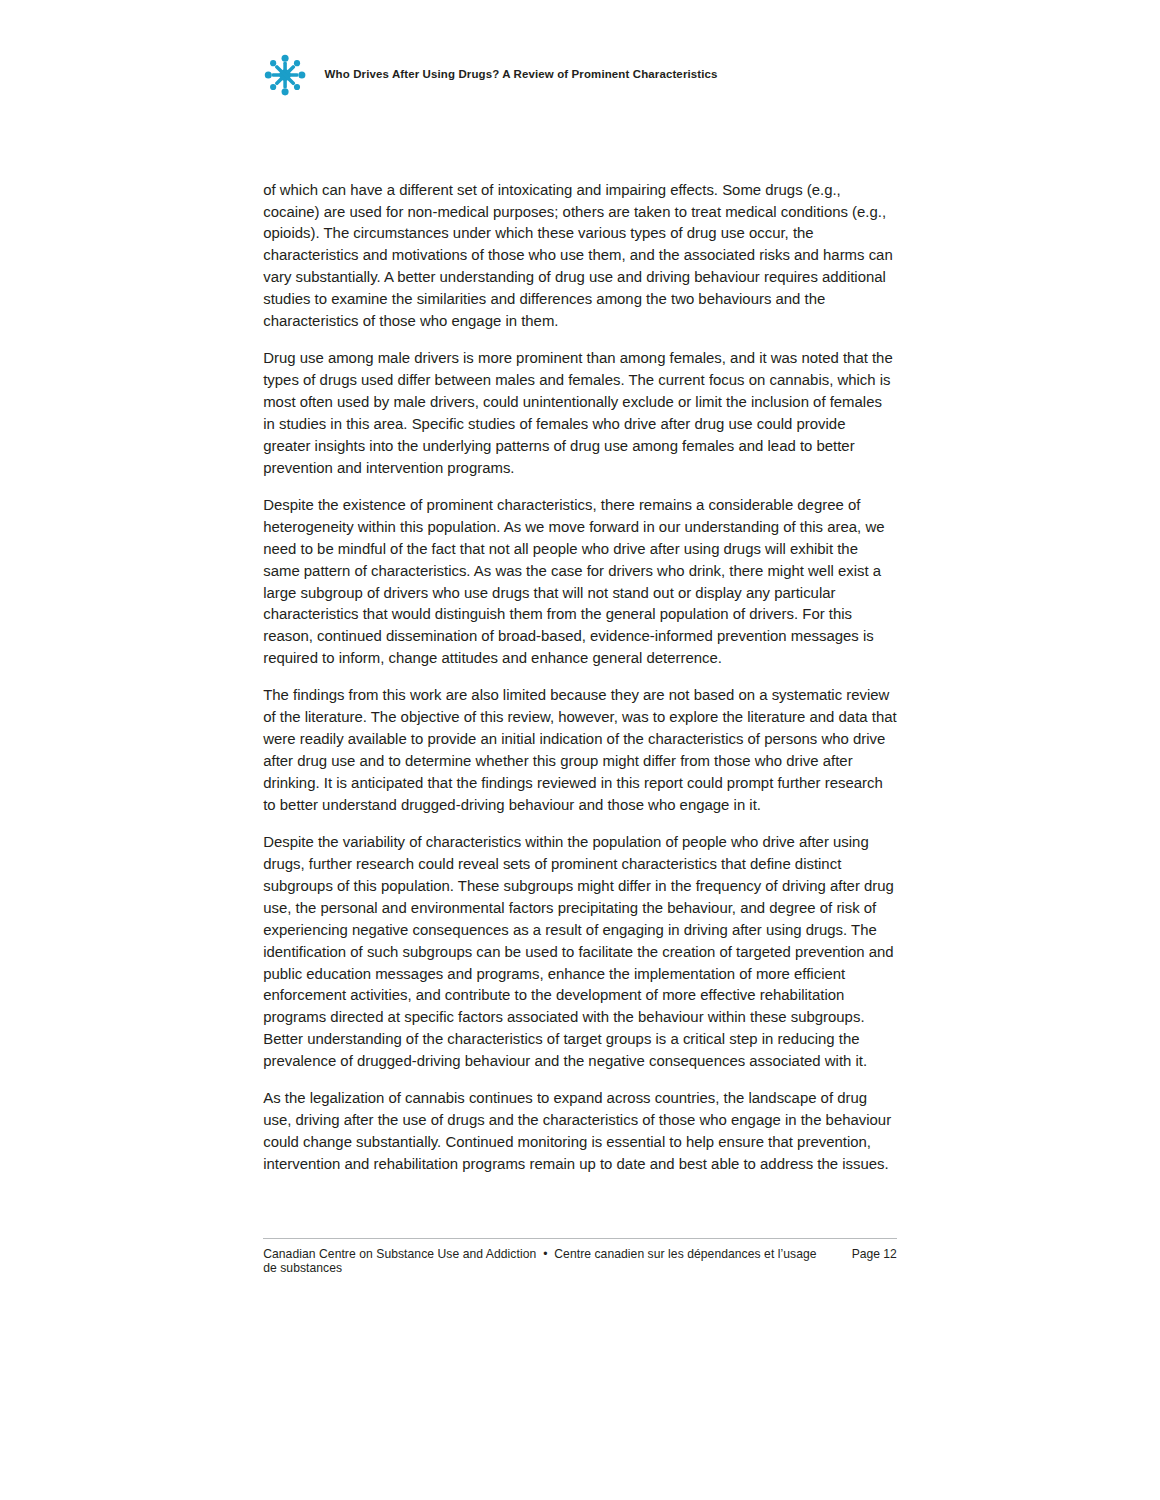Who Drives After Using Drugs? A Review of Prominent Characteristics
of which can have a different set of intoxicating and impairing effects. Some drugs (e.g., cocaine) are used for non-medical purposes; others are taken to treat medical conditions (e.g., opioids). The circumstances under which these various types of drug use occur, the characteristics and motivations of those who use them, and the associated risks and harms can vary substantially. A better understanding of drug use and driving behaviour requires additional studies to examine the similarities and differences among the two behaviours and the characteristics of those who engage in them.
Drug use among male drivers is more prominent than among females, and it was noted that the types of drugs used differ between males and females. The current focus on cannabis, which is most often used by male drivers, could unintentionally exclude or limit the inclusion of females in studies in this area. Specific studies of females who drive after drug use could provide greater insights into the underlying patterns of drug use among females and lead to better prevention and intervention programs.
Despite the existence of prominent characteristics, there remains a considerable degree of heterogeneity within this population. As we move forward in our understanding of this area, we need to be mindful of the fact that not all people who drive after using drugs will exhibit the same pattern of characteristics. As was the case for drivers who drink, there might well exist a large subgroup of drivers who use drugs that will not stand out or display any particular characteristics that would distinguish them from the general population of drivers. For this reason, continued dissemination of broad-based, evidence-informed prevention messages is required to inform, change attitudes and enhance general deterrence.
The findings from this work are also limited because they are not based on a systematic review of the literature. The objective of this review, however, was to explore the literature and data that were readily available to provide an initial indication of the characteristics of persons who drive after drug use and to determine whether this group might differ from those who drive after drinking. It is anticipated that the findings reviewed in this report could prompt further research to better understand drugged-driving behaviour and those who engage in it.
Despite the variability of characteristics within the population of people who drive after using drugs, further research could reveal sets of prominent characteristics that define distinct subgroups of this population. These subgroups might differ in the frequency of driving after drug use, the personal and environmental factors precipitating the behaviour, and degree of risk of experiencing negative consequences as a result of engaging in driving after using drugs. The identification of such subgroups can be used to facilitate the creation of targeted prevention and public education messages and programs, enhance the implementation of more efficient enforcement activities, and contribute to the development of more effective rehabilitation programs directed at specific factors associated with the behaviour within these subgroups. Better understanding of the characteristics of target groups is a critical step in reducing the prevalence of drugged-driving behaviour and the negative consequences associated with it.
As the legalization of cannabis continues to expand across countries, the landscape of drug use, driving after the use of drugs and the characteristics of those who engage in the behaviour could change substantially. Continued monitoring is essential to help ensure that prevention, intervention and rehabilitation programs remain up to date and best able to address the issues.
Canadian Centre on Substance Use and Addiction • Centre canadien sur les dépendances et l’usage de substances
Page 12